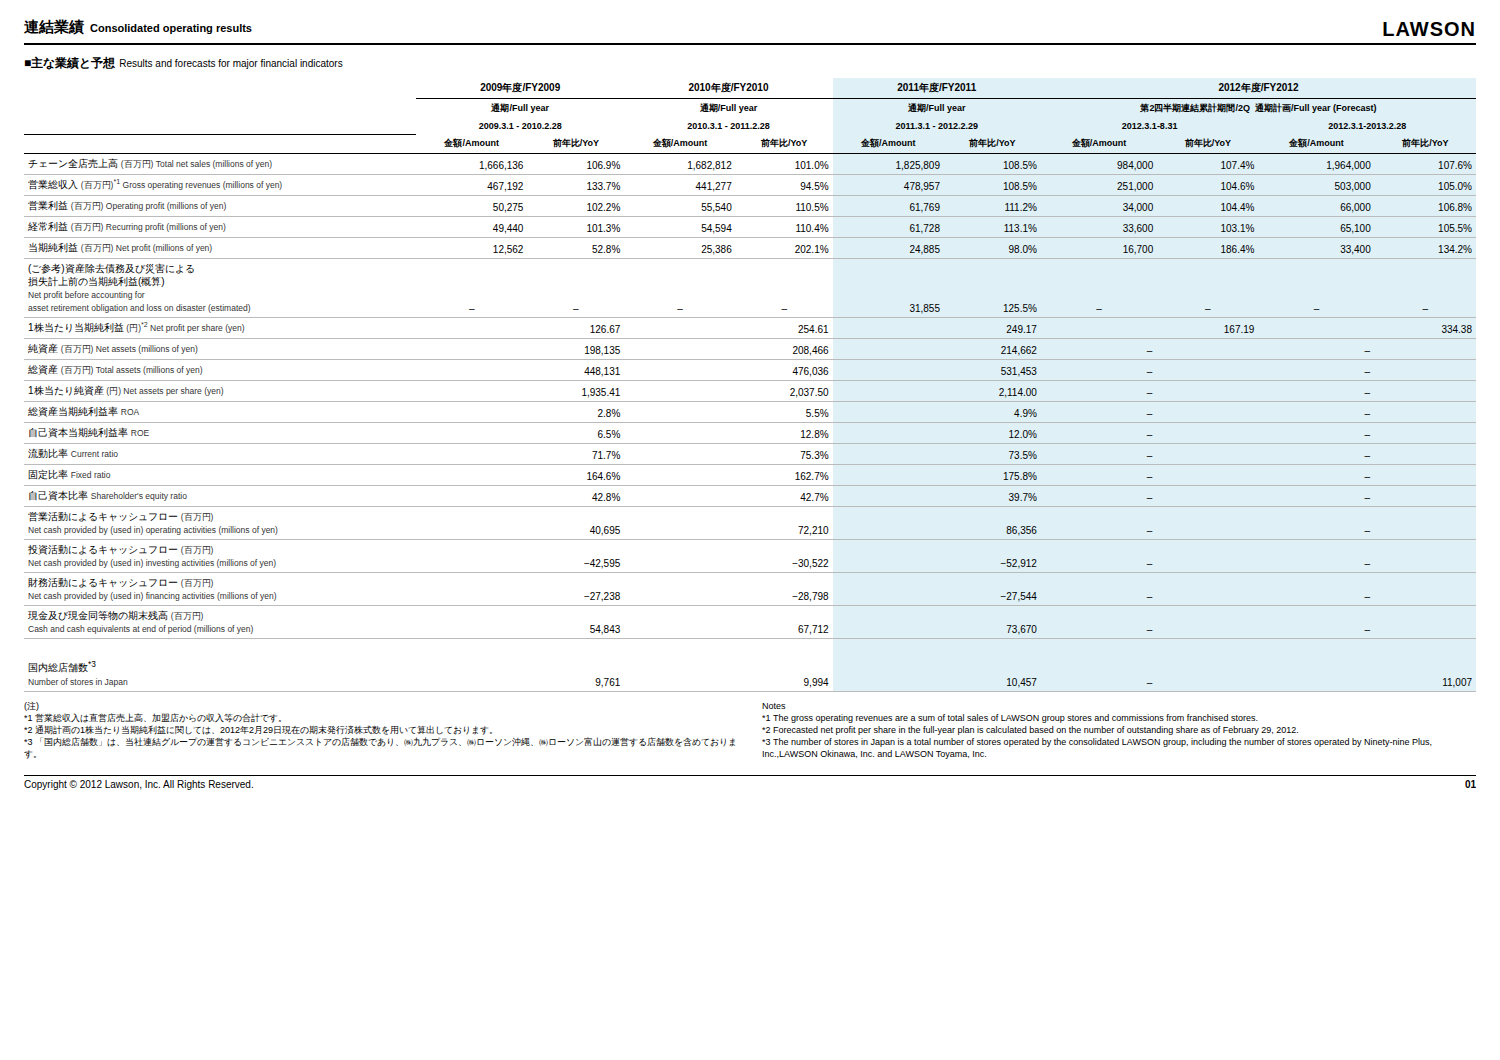連結業績Consolidated operating results
LAWSON
■主な業績と予想Results and forecasts for major financial indicators
| | 2009年度/FY2009 | 2010年度/FY2010 | 2011年度/FY2011 | 2012年度/FY2012 |
| --- | --- | --- | --- | --- |
| 通期/Full year | 通期/Full year | 通期/Full year | 第2四半期連結累計期間/2Q 通期計画/Full year (Forecast) |
| 2009.3.1 - 2010.2.28 | 2010.3.1 - 2011.2.28 | 2011.3.1 - 2012.2.29 | 2012.3.1-8.31 | 2012.3.1-2013.2.28 |
| | 金額/Amount | 前年比/YoY | 金額/Amount | 前年比/YoY | 金額/Amount | 前年比/YoY | 金額/Amount | 前年比/YoY | 金額/Amount | 前年比/YoY |
| チェーン全店売上高 (百万円) Total net sales (millions of yen) | 1,666,136 | 106.9% | 1,682,812 | 101.0% | 1,825,809 | 108.5% | 984,000 | 107.4% | 1,964,000 | 107.6% |
| 営業総収入 (百万円) *1 Gross operating revenues (millions of yen) | 467,192 | 133.7% | 441,277 | 94.5% | 478,957 | 108.5% | 251,000 | 104.6% | 503,000 | 105.0% |
| 営業利益 (百万円) Operating profit (millions of yen) | 50,275 | 102.2% | 55,540 | 110.5% | 61,769 | 111.2% | 34,000 | 104.4% | 66,000 | 106.8% |
| 経常利益 (百万円) Recurring profit (millions of yen) | 49,440 | 101.3% | 54,594 | 110.4% | 61,728 | 113.1% | 33,600 | 103.1% | 65,100 | 105.5% |
| 当期純利益 (百万円) Net profit (millions of yen) | 12,562 | 52.8% | 25,386 | 202.1% | 24,885 | 98.0% | 16,700 | 186.4% | 33,400 | 134.2% |
| (ご参考)資産除去債務及び災害による 損失計上前の当期純利益(概算) Net profit before accounting for asset retirement obligation and loss on disaster (estimated) | – | – | – | – | 31,855 | 125.5% | – | – | – | – |
| 1株当たり当期純利益 (円) *2 Net profit per share (yen) | 126.67 | 254.61 | 249.17 | 167.19 | 334.38 |
| 純資産 (百万円) Net assets (millions of yen) | 198,135 | 208,466 | 214,662 | – | – |
| 総資産 (百万円) Total assets (millions of yen) | 448,131 | 476,036 | 531,453 | – | – |
| 1株当たり純資産 (円) Net assets per share (yen) | 1,935.41 | 2,037.50 | 2,114.00 | – | – |
| 総資産当期純利益率 ROA | 2.8% | 5.5% | 4.9% | – | – |
| 自己資本当期純利益率 ROE | 6.5% | 12.8% | 12.0% | – | – |
| 流動比率 Current ratio | 71.7% | 75.3% | 73.5% | – | – |
| 固定比率 Fixed ratio | 164.6% | 162.7% | 175.8% | – | – |
| 自己資本比率 Shareholder's equity ratio | 42.8% | 42.7% | 39.7% | – | – |
| 営業活動によるキャッシュフロー (百万円) Net cash provided by (used in) operating activities (millions of yen) | 40,695 | 72,210 | 86,356 | – | – |
| 投資活動によるキャッシュフロー (百万円) Net cash provided by (used in) investing activities (millions of yen) | −42,595 | −30,522 | −52,912 | – | – |
| 財務活動によるキャッシュフロー (百万円) Net cash provided by (used in) financing activities (millions of yen) | −27,238 | −28,798 | −27,544 | – | – |
| 現金及び現金同等物の期末残高 (百万円) Cash and cash equivalents at end of period (millions of yen) | 54,843 | 67,712 | 73,670 | – | – |
| 国内総店舗数 *3 Number of stores in Japan | 9,761 | 9,994 | 10,457 | – | 11,007 |
(注)
*1 営業総収入は直営店売上高、加盟店からの収入等の合計です。
*2 通期計画の1株当たり当期純利益に関しては、2012年2月29日現在の期末発行済株式数を用いて算出しております。
*3 「国内総店舗数」は、当社連結グループの運営するコンビニエンスストアの店舗数であり、㈱九九プラス、㈱ローソン沖縄、㈱ローソン富山の運営する店舗数を含めております。
Notes
*1 The gross operating revenues are a sum of total sales of LAWSON group stores and commissions from franchised stores.
*2 Forecasted net profit per share in the full-year plan is calculated based on the number of outstanding share as of February 29, 2012.
*3 The number of stores in Japan is a total number of stores operated by the consolidated LAWSON group, including the number of stores operated by Ninety-nine Plus, Inc.,LAWSON Okinawa, Inc. and LAWSON Toyama, Inc.
Copyright © 2012 Lawson, Inc. All Rights Reserved.
01